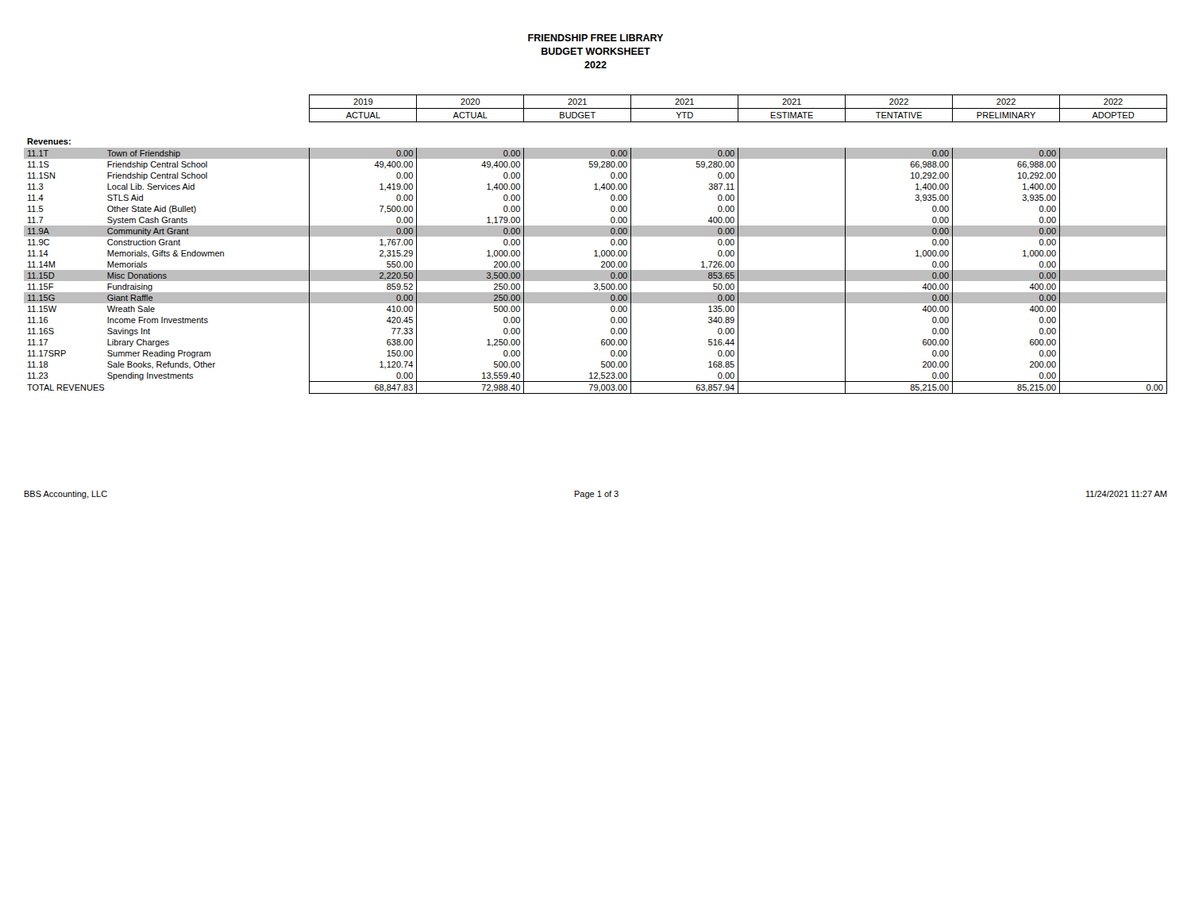FRIENDSHIP FREE LIBRARY
BUDGET WORKSHEET
2022
| | | 2019 | 2020 | 2021 | 2021 | 2021 | 2022 | 2022 | 2022 |
| --- | --- | --- | --- | --- | --- | --- | --- | --- | --- |
| | | ACTUAL | ACTUAL | BUDGET | YTD | ESTIMATE | TENTATIVE | PRELIMINARY | ADOPTED |
| Revenues: |
| 11.1T | Town of Friendship | 0.00 | 0.00 | 0.00 | 0.00 | | 0.00 | 0.00 | |
| 11.1S | Friendship Central School | 49,400.00 | 49,400.00 | 59,280.00 | 59,280.00 | | 66,988.00 | 66,988.00 | |
| 11.1SN | Friendship Central School | 0.00 | 0.00 | 0.00 | 0.00 | | 10,292.00 | 10,292.00 | |
| 11.3 | Local Lib. Services Aid | 1,419.00 | 1,400.00 | 1,400.00 | 387.11 | | 1,400.00 | 1,400.00 | |
| 11.4 | STLS Aid | 0.00 | 0.00 | 0.00 | 0.00 | | 3,935.00 | 3,935.00 | |
| 11.5 | Other State Aid (Bullet) | 7,500.00 | 0.00 | 0.00 | 0.00 | | 0.00 | 0.00 | |
| 11.7 | System Cash Grants | 0.00 | 1,179.00 | 0.00 | 400.00 | | 0.00 | 0.00 | |
| 11.9A | Community Art Grant | 0.00 | 0.00 | 0.00 | 0.00 | | 0.00 | 0.00 | |
| 11.9C | Construction Grant | 1,767.00 | 0.00 | 0.00 | 0.00 | | 0.00 | 0.00 | |
| 11.14 | Memorials, Gifts & Endowmen | 2,315.29 | 1,000.00 | 1,000.00 | 0.00 | | 1,000.00 | 1,000.00 | |
| 11.14M | Memorials | 550.00 | 200.00 | 200.00 | 1,726.00 | | 0.00 | 0.00 | |
| 11.15D | Misc Donations | 2,220.50 | 3,500.00 | 0.00 | 853.65 | | 0.00 | 0.00 | |
| 11.15F | Fundraising | 859.52 | 250.00 | 3,500.00 | 50.00 | | 400.00 | 400.00 | |
| 11.15G | Giant Raffle | 0.00 | 250.00 | 0.00 | 0.00 | | 0.00 | 0.00 | |
| 11.15W | Wreath Sale | 410.00 | 500.00 | 0.00 | 135.00 | | 400.00 | 400.00 | |
| 11.16 | Income From Investments | 420.45 | 0.00 | 0.00 | 340.89 | | 0.00 | 0.00 | |
| 11.16S | Savings Int | 77.33 | 0.00 | 0.00 | 0.00 | | 0.00 | 0.00 | |
| 11.17 | Library Charges | 638.00 | 1,250.00 | 600.00 | 516.44 | | 600.00 | 600.00 | |
| 11.17SRP | Summer Reading Program | 150.00 | 0.00 | 0.00 | 0.00 | | 0.00 | 0.00 | |
| 11.18 | Sale Books, Refunds, Other | 1,120.74 | 500.00 | 500.00 | 168.85 | | 200.00 | 200.00 | |
| 11.23 | Spending Investments | 0.00 | 13,559.40 | 12,523.00 | 0.00 | | 0.00 | 0.00 | |
| TOTAL REVENUES | 68,847.83 | 72,988.40 | 79,003.00 | 63,857.94 | | 85,215.00 | 85,215.00 | 0.00 |
BBS Accounting, LLC
Page 1 of 3
11/24/2021 11:27 AM